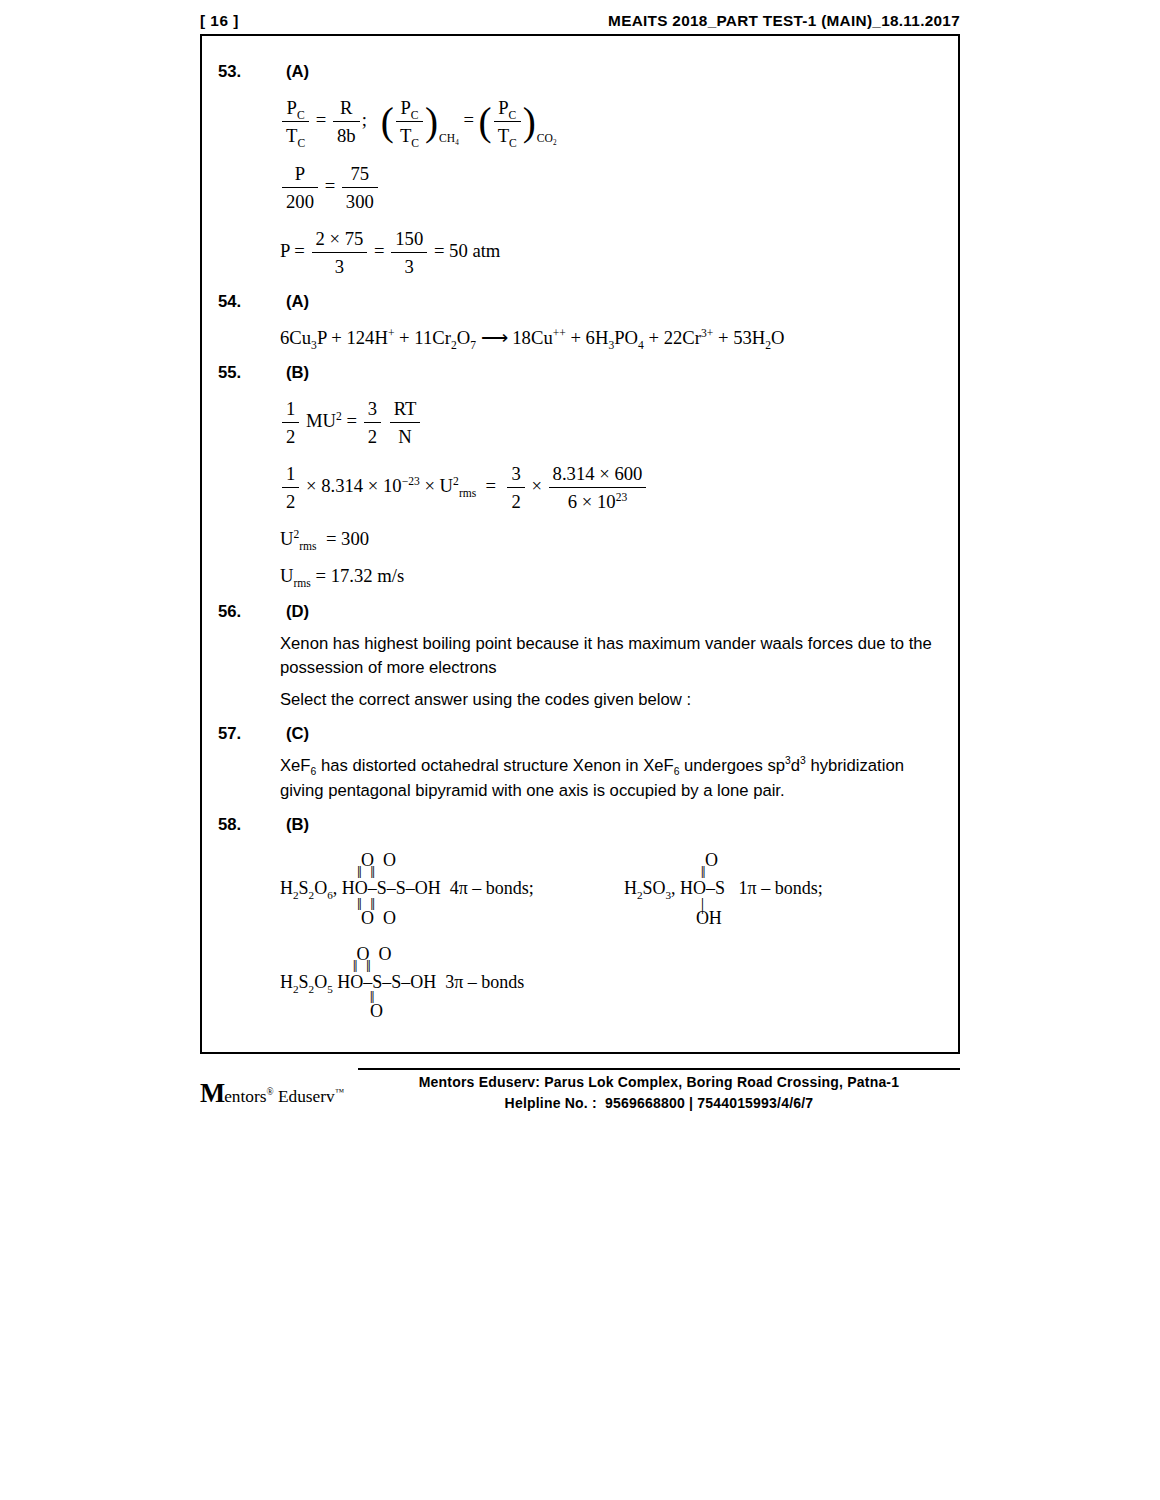[ 16 ]
MEAITS 2018_PART TEST-1 (MAIN)_18.11.2017
53.
(A)
PC TC = R 8b; ( PC TC ) CH4 = ( PC TC ) CO2
P 200 = 75300
P = 2 × 753 = 1503 = 50 atm
54.
(A)
6Cu3P + 124H+ + 11Cr2O7 ⟶ 18Cu++ + 6H3PO4 + 22Cr3+ + 53H2O
55.
(B)
12 MU2 = 32 RT N
12 × 8.314 × 10−23 × U2rms = 32 × 8.314 × 6006 × 1023
U2rms = 300
Urms = 17.32 m/s
56.
(D)
Xenon has highest boiling point because it has maximum vander waals forces due to the possession of more electrons
Select the correct answer using the codes given below :
57.
(C)
XeF6 has distorted octahedral structure Xenon in XeF6 undergoes sp3d3 hybridization giving pentagonal bipyramid with one axis is occupied by a lone pair.
58.
(B)
O O ‖ ‖ H2S2O6, HO–S–S–OH 4π – bonds; ‖ ‖ O O
O ‖ H2SO3, HO–S 1π – bonds; | OH
O O ‖ ‖ H2S2O5 HO–S–S–OH 3π – bonds ‖ O
Mentors® Eduserv™
Mentors Eduserv: Parus Lok Complex, Boring Road Crossing, Patna-1
Helpline No. : 9569668800 | 7544015993/4/6/7